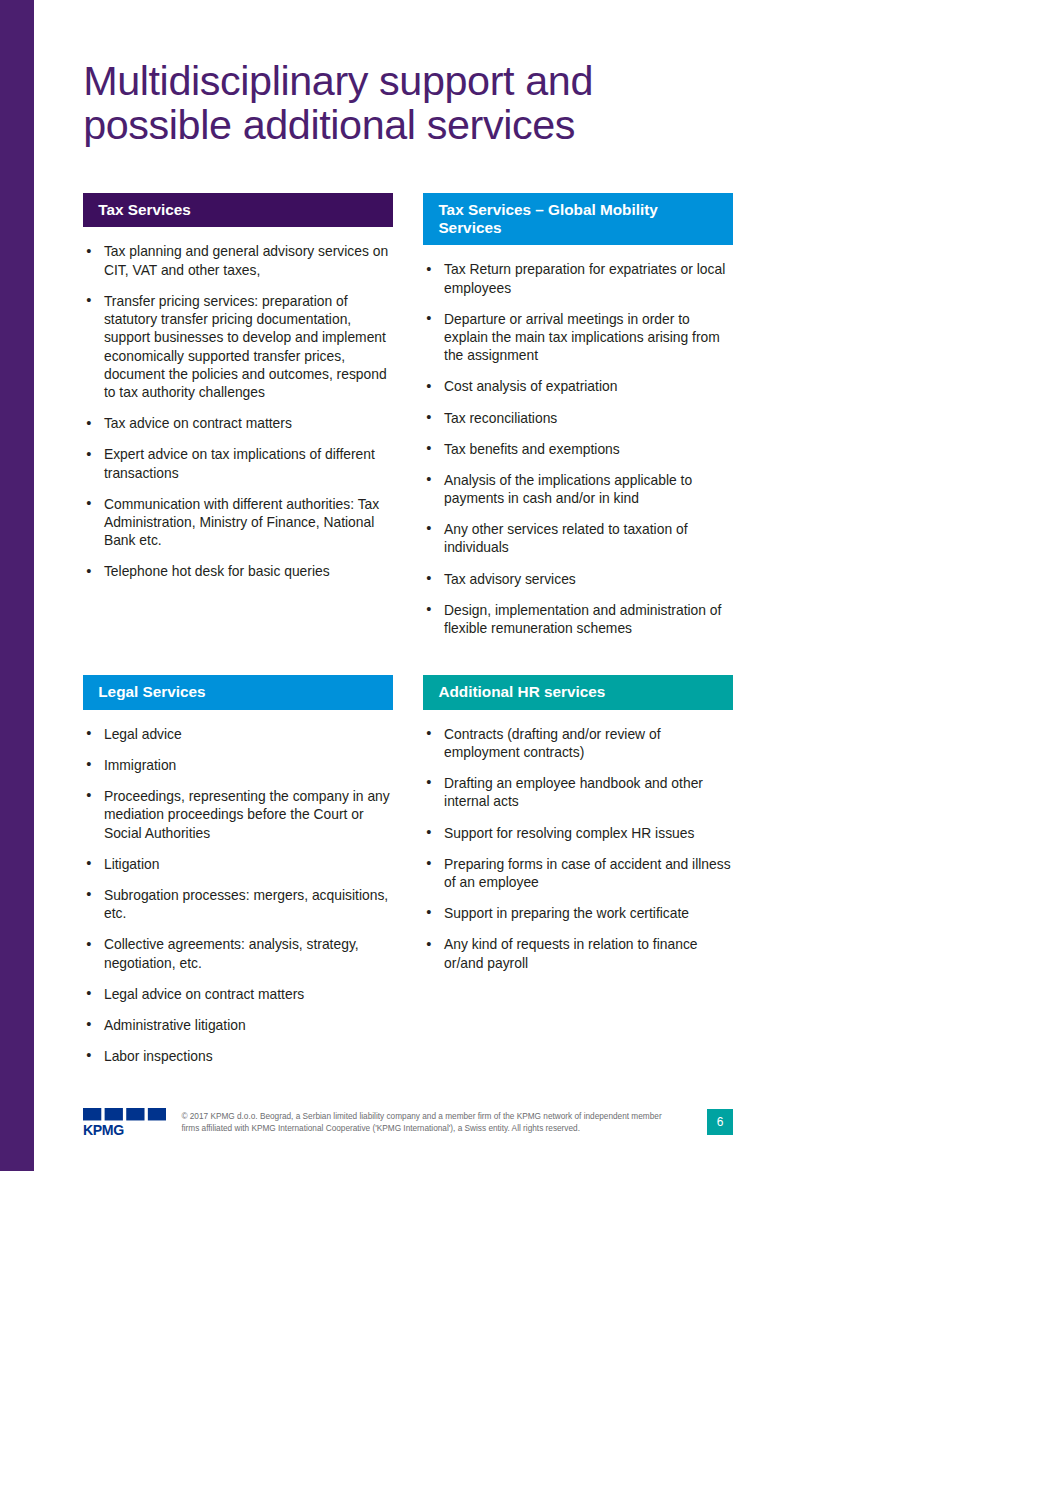Multidisciplinary support and
possible additional services
Tax Services
Tax planning and general advisory services on CIT, VAT and other taxes,
Transfer pricing services: preparation of statutory transfer pricing documentation, support businesses to develop and implement economically supported transfer prices, document the policies and outcomes, respond to tax authority challenges
Tax advice on contract matters
Expert advice on tax implications of different transactions
Communication with different authorities: Tax Administration, Ministry of Finance, National Bank etc.
Telephone hot desk for basic queries
Tax Services – Global Mobility Services
Tax Return preparation for expatriates or local employees
Departure or arrival meetings in order to explain the main tax implications arising from the assignment
Cost analysis of expatriation
Tax reconciliations
Tax benefits and exemptions
Analysis of the implications applicable to payments in cash and/or in kind
Any other services related to taxation of individuals
Tax advisory services
Design, implementation and administration of flexible remuneration schemes
Legal Services
Legal advice
Immigration
Proceedings, representing the company in any mediation proceedings before the Court or Social Authorities
Litigation
Subrogation processes: mergers, acquisitions, etc.
Collective agreements: analysis, strategy, negotiation, etc.
Legal advice on contract matters
Administrative litigation
Labor inspections
Additional HR services
Contracts (drafting and/or review of employment contracts)
Drafting an employee handbook and other internal acts
Support for resolving complex HR issues
Preparing forms in case of accident and illness of an employee
Support in preparing the work certificate
Any kind of requests in relation to finance or/and payroll
KPMG
© 2017 KPMG d.o.o. Beograd, a Serbian limited liability company and a member firm of the KPMG network of independent member
firms affiliated with KPMG International Cooperative ('KPMG International'), a Swiss entity. All rights reserved.
6